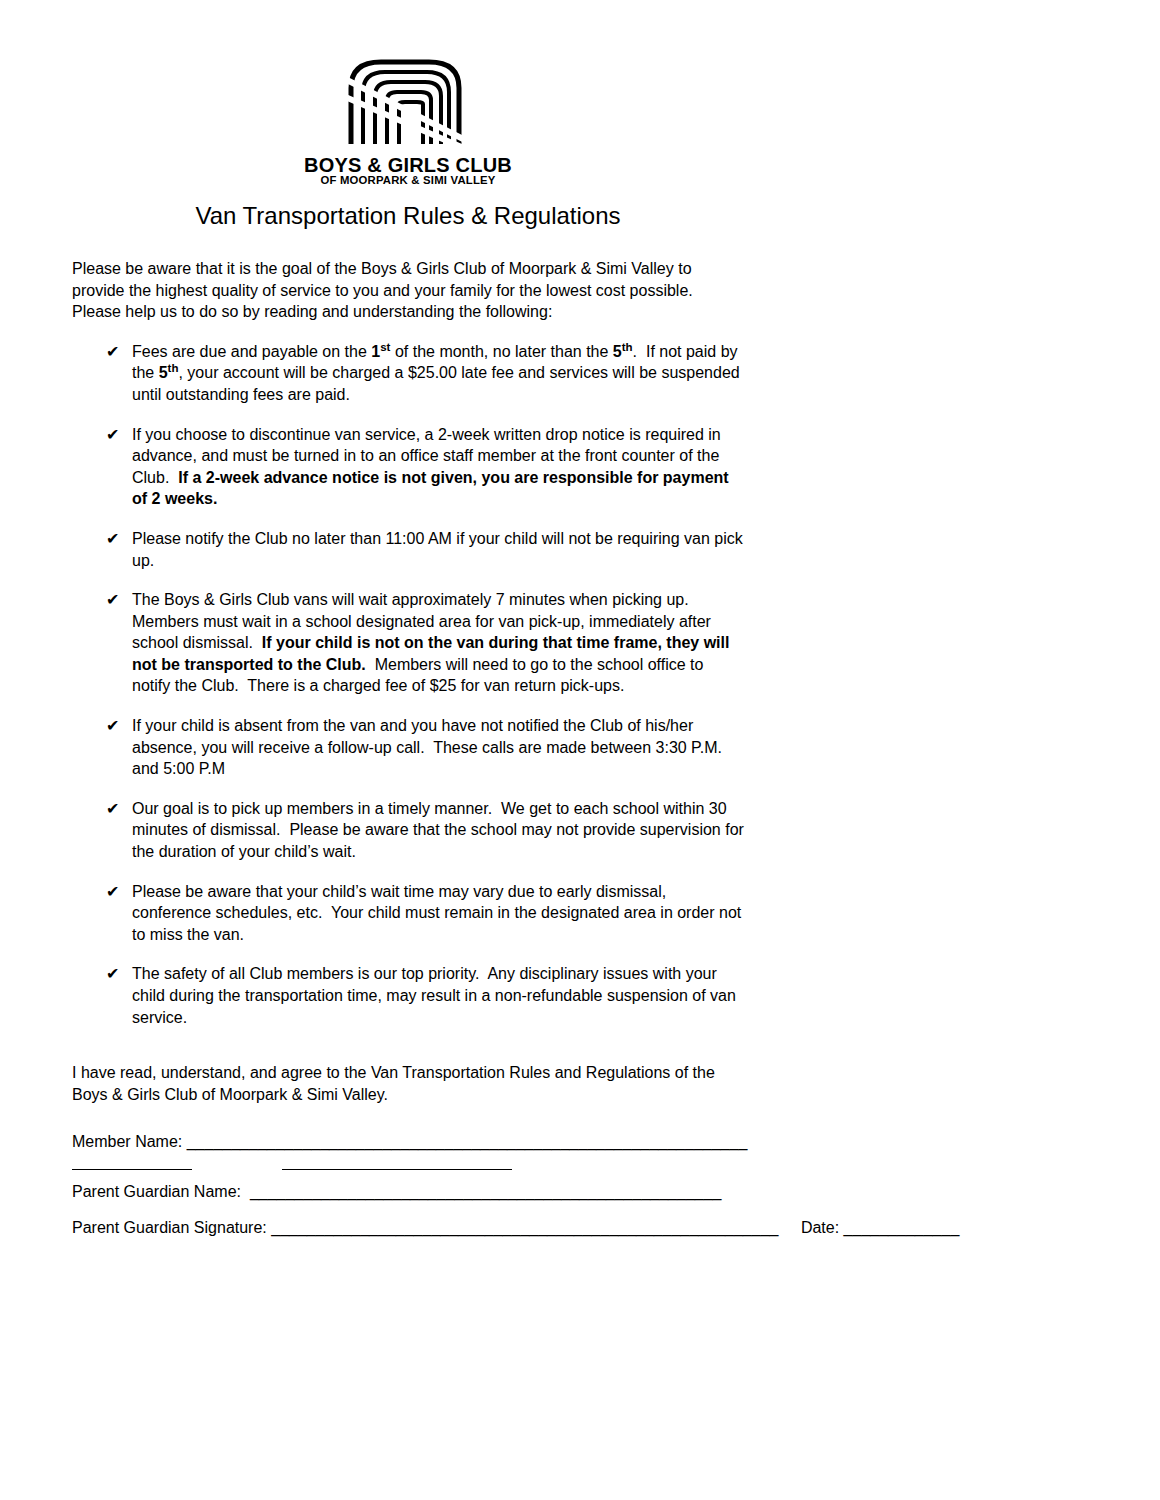BOYS & GIRLS CLUB
OF MOORPARK & SIMI VALLEY
Van Transportation Rules & Regulations
Please be aware that it is the goal of the Boys & Girls Club of Moorpark & Simi Valley to provide the highest quality of service to you and your family for the lowest cost possible. Please help us to do so by reading and understanding the following:
Fees are due and payable on the 1st of the month, no later than the 5th. If not paid by the 5th, your account will be charged a $25.00 late fee and services will be suspended until outstanding fees are paid.
If you choose to discontinue van service, a 2-week written drop notice is required in advance, and must be turned in to an office staff member at the front counter of the Club. If a 2-week advance notice is not given, you are responsible for payment of 2 weeks.
Please notify the Club no later than 11:00 AM if your child will not be requiring van pick up.
The Boys & Girls Club vans will wait approximately 7 minutes when picking up. Members must wait in a school designated area for van pick-up, immediately after school dismissal. If your child is not on the van during that time frame, they will not be transported to the Club. Members will need to go to the school office to notify the Club. There is a charged fee of $25 for van return pick-ups.
If your child is absent from the van and you have not notified the Club of his/her absence, you will receive a follow-up call. These calls are made between 3:30 P.M. and 5:00 P.M
Our goal is to pick up members in a timely manner. We get to each school within 30 minutes of dismissal. Please be aware that the school may not provide supervision for the duration of your child’s wait.
Please be aware that your child’s wait time may vary due to early dismissal, conference schedules, etc. Your child must remain in the designated area in order not to miss the van.
The safety of all Club members is our top priority. Any disciplinary issues with your child during the transportation time, may result in a non-refundable suspension of van service.
I have read, understand, and agree to the Van Transportation Rules and Regulations of the Boys & Girls Club of Moorpark & Simi Valley.
Member Name: _______________________________________________________________
Parent Guardian Name: _____________________________________________________
Parent Guardian Signature: _________________________________________________________ Date: _____________